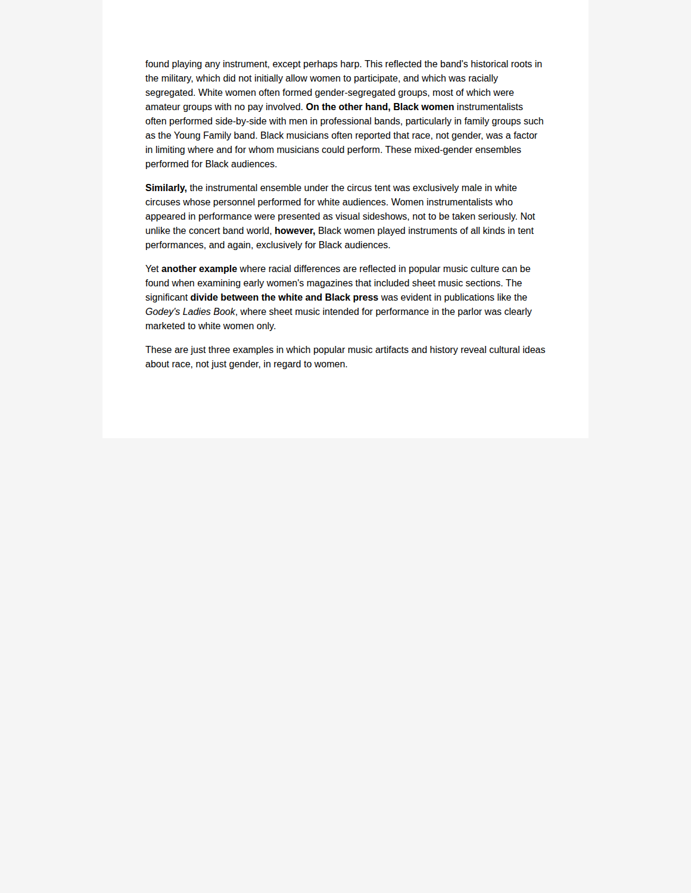found playing any instrument, except perhaps harp. This reflected the band's historical roots in the military, which did not initially allow women to participate, and which was racially segregated. White women often formed gender-segregated groups, most of which were amateur groups with no pay involved. On the other hand, Black women instrumentalists often performed side-by-side with men in professional bands, particularly in family groups such as the Young Family band. Black musicians often reported that race, not gender, was a factor in limiting where and for whom musicians could perform. These mixed-gender ensembles performed for Black audiences.
Similarly, the instrumental ensemble under the circus tent was exclusively male in white circuses whose personnel performed for white audiences. Women instrumentalists who appeared in performance were presented as visual sideshows, not to be taken seriously. Not unlike the concert band world, however, Black women played instruments of all kinds in tent performances, and again, exclusively for Black audiences.
Yet another example where racial differences are reflected in popular music culture can be found when examining early women's magazines that included sheet music sections. The significant divide between the white and Black press was evident in publications like the Godey's Ladies Book, where sheet music intended for performance in the parlor was clearly marketed to white women only.
These are just three examples in which popular music artifacts and history reveal cultural ideas about race, not just gender, in regard to women.